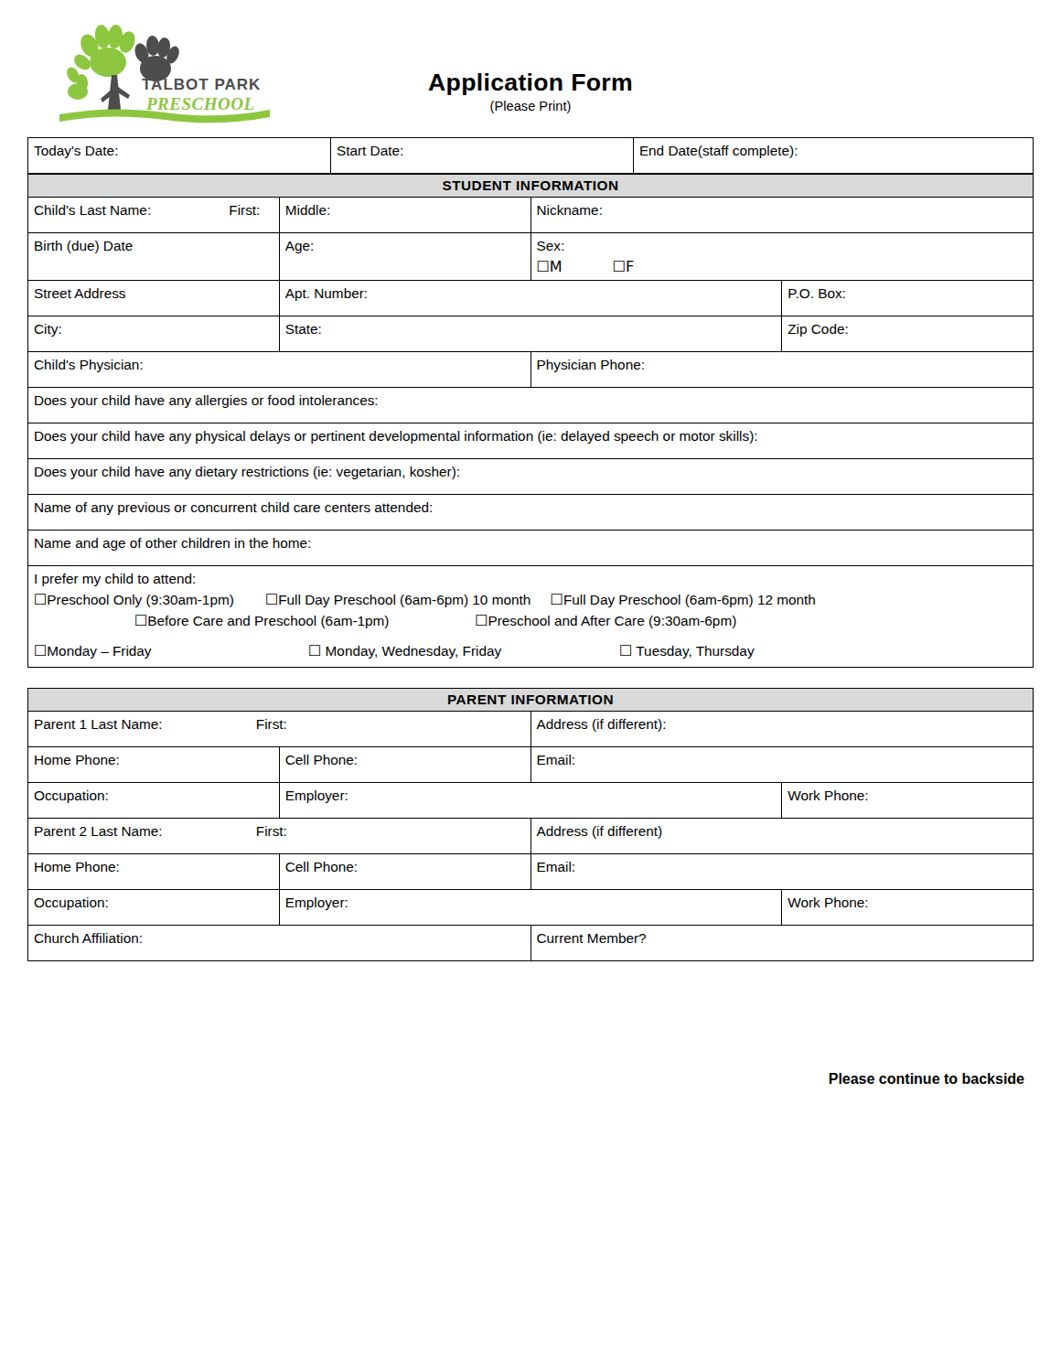TALBOT PARK PRESCHOOL
Application Form
(Please Print)
| Today's Date: | Start Date: | End Date(staff complete): |
| STUDENT INFORMATION |
| Child's Last Name: First: | Middle: | Nickname: |
| Birth (due) Date | Age: | Sex: ☐M ☐F |
| Street Address | Apt. Number: | P.O. Box: |
| City: | State: | Zip Code: |
| Child's Physician: | Physician Phone: |
| Does your child have any allergies or food intolerances: |
| Does your child have any physical delays or pertinent developmental information (ie: delayed speech or motor skills): |
| Does your child have any dietary restrictions (ie: vegetarian, kosher): |
| Name of any previous or concurrent child care centers attended: |
| Name and age of other children in the home: |
| I prefer my child to attend: ☐ Preschool Only (9:30am-1pm) ☐ Full Day Preschool (6am-6pm) 10 month ☐ Full Day Preschool (6am-6pm) 12 month ☐ Before Care and Preschool (6am-1pm) ☐ Preschool and After Care (9:30am-6pm) ☐ Monday – Friday ☐ Monday, Wednesday, Friday ☐ Tuesday, Thursday |
| PARENT INFORMATION |
| Parent 1 Last Name: First: | Address (if different): |
| Home Phone: | Cell Phone: | Email: |
| Occupation: | Employer: | Work Phone: |
| Parent 2 Last Name: First: | Address (if different) |
| Home Phone: | Cell Phone: | Email: |
| Occupation: | Employer: | Work Phone: |
| Church Affiliation: | Current Member? |
Please continue to backside